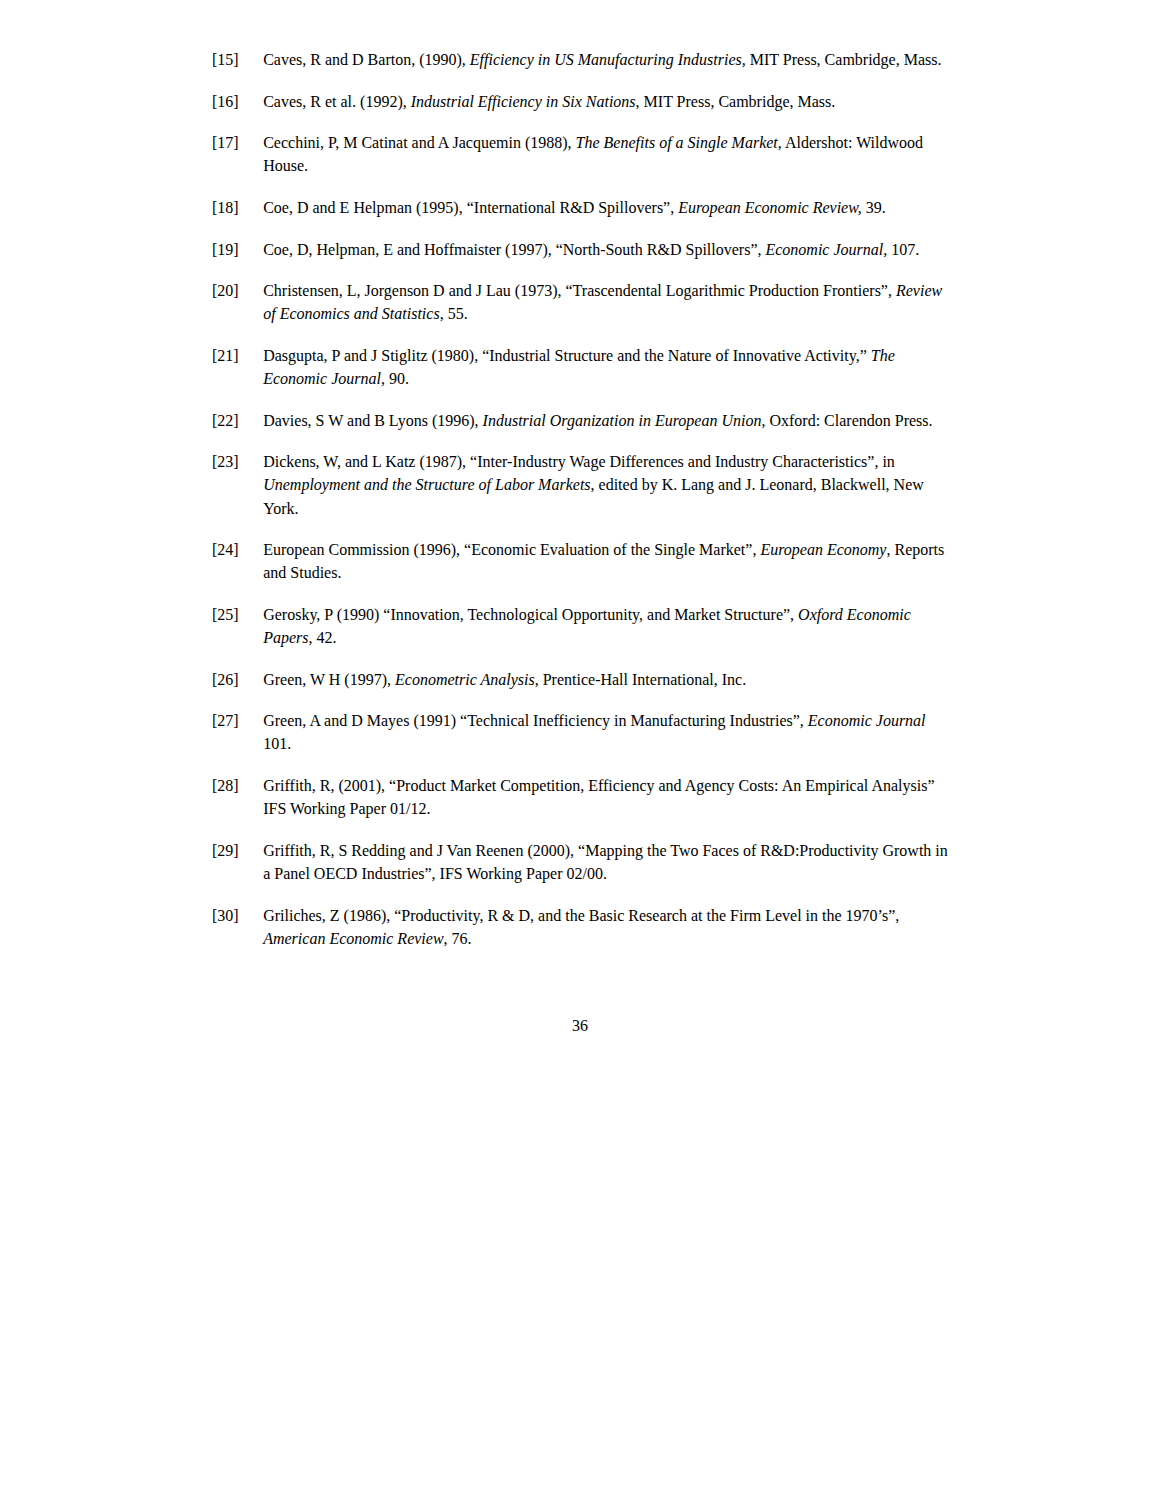[15] Caves, R and D Barton, (1990), Efficiency in US Manufacturing Industries, MIT Press, Cambridge, Mass.
[16] Caves, R et al. (1992), Industrial Efficiency in Six Nations, MIT Press, Cambridge, Mass.
[17] Cecchini, P, M Catinat and A Jacquemin (1988), The Benefits of a Single Market, Aldershot: Wildwood House.
[18] Coe, D and E Helpman (1995), “International R&D Spillovers”, European Economic Review, 39.
[19] Coe, D, Helpman, E and Hoffmaister (1997), “North-South R&D Spillovers”, Economic Journal, 107.
[20] Christensen, L, Jorgenson D and J Lau (1973), “Trascendental Logarithmic Production Frontiers”, Review of Economics and Statistics, 55.
[21] Dasgupta, P and J Stiglitz (1980), “Industrial Structure and the Nature of Innovative Activity,” The Economic Journal, 90.
[22] Davies, S W and B Lyons (1996), Industrial Organization in European Union, Oxford: Clarendon Press.
[23] Dickens, W, and L Katz (1987), “Inter-Industry Wage Differences and Industry Characteristics”, in Unemployment and the Structure of Labor Markets, edited by K. Lang and J. Leonard, Blackwell, New York.
[24] European Commission (1996), “Economic Evaluation of the Single Market”, European Economy, Reports and Studies.
[25] Gerosky, P (1990) “Innovation, Technological Opportunity, and Market Structure”, Oxford Economic Papers, 42.
[26] Green, W H (1997), Econometric Analysis, Prentice-Hall International, Inc.
[27] Green, A and D Mayes (1991) “Technical Inefficiency in Manufacturing Industries”, Economic Journal 101.
[28] Griffith, R, (2001), “Product Market Competition, Efficiency and Agency Costs: An Empirical Analysis” IFS Working Paper 01/12.
[29] Griffith, R, S Redding and J Van Reenen (2000), “Mapping the Two Faces of R&D:Productivity Growth in a Panel OECD Industries”, IFS Working Paper 02/00.
[30] Griliches, Z (1986), “Productivity, R & D, and the Basic Research at the Firm Level in the 1970’s”, American Economic Review, 76.
36